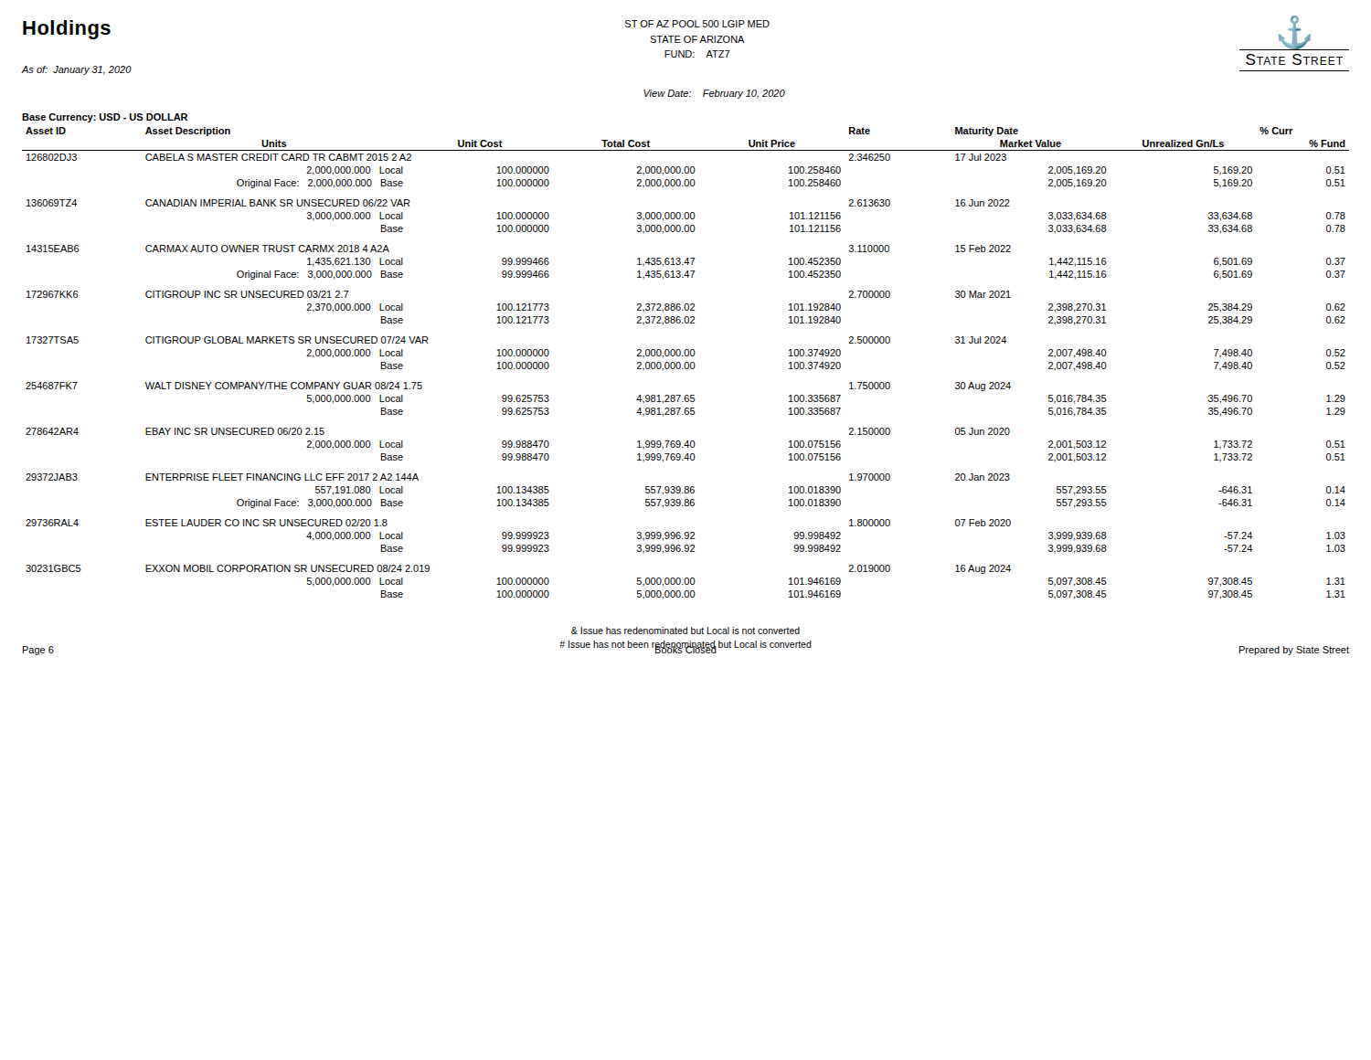Holdings
ST OF AZ POOL 500 LGIP MED
STATE OF ARIZONA
FUND: ATZ7
⚓
State Street
As of: January 31, 2020
View Date: February 10, 2020
Base Currency: USD - US DOLLAR
| Asset ID | Asset Description | | | | Rate | Maturity Date | | % Curr |
| --- | --- | --- | --- | --- | --- | --- | --- | --- |
| | Units | Unit Cost | Total Cost | Unit Price | | Market Value | Unrealized Gn/Ls | % Fund |
| 126802DJ3 | CABELA S MASTER CREDIT CARD TR CABMT 2015 2 A2 | 2.346250 | 17 Jul 2023 | | |
| | 2,000,000.000 Local | 100.000000 | 2,000,000.00 | 100.258460 | | 2,005,169.20 | 5,169.20 | 0.51 |
| | Original Face: 2,000,000.000 Base | 100.000000 | 2,000,000.00 | 100.258460 | | 2,005,169.20 | 5,169.20 | 0.51 |
| 136069TZ4 | CANADIAN IMPERIAL BANK SR UNSECURED 06/22 VAR | 2.613630 | 16 Jun 2022 | | |
| | 3,000,000.000 Local | 100.000000 | 3,000,000.00 | 101.121156 | | 3,033,634.68 | 33,634.68 | 0.78 |
| | Base | 100.000000 | 3,000,000.00 | 101.121156 | | 3,033,634.68 | 33,634.68 | 0.78 |
| 14315EAB6 | CARMAX AUTO OWNER TRUST CARMX 2018 4 A2A | 3.110000 | 15 Feb 2022 | | |
| | 1,435,621.130 Local | 99.999466 | 1,435,613.47 | 100.452350 | | 1,442,115.16 | 6,501.69 | 0.37 |
| | Original Face: 3,000,000.000 Base | 99.999466 | 1,435,613.47 | 100.452350 | | 1,442,115.16 | 6,501.69 | 0.37 |
| 172967KK6 | CITIGROUP INC SR UNSECURED 03/21 2.7 | 2.700000 | 30 Mar 2021 | | |
| | 2,370,000.000 Local | 100.121773 | 2,372,886.02 | 101.192840 | | 2,398,270.31 | 25,384.29 | 0.62 |
| | Base | 100.121773 | 2,372,886.02 | 101.192840 | | 2,398,270.31 | 25,384.29 | 0.62 |
| 17327TSA5 | CITIGROUP GLOBAL MARKETS SR UNSECURED 07/24 VAR | 2.500000 | 31 Jul 2024 | | |
| | 2,000,000.000 Local | 100.000000 | 2,000,000.00 | 100.374920 | | 2,007,498.40 | 7,498.40 | 0.52 |
| | Base | 100.000000 | 2,000,000.00 | 100.374920 | | 2,007,498.40 | 7,498.40 | 0.52 |
| 254687FK7 | WALT DISNEY COMPANY/THE COMPANY GUAR 08/24 1.75 | 1.750000 | 30 Aug 2024 | | |
| | 5,000,000.000 Local | 99.625753 | 4,981,287.65 | 100.335687 | | 5,016,784.35 | 35,496.70 | 1.29 |
| | Base | 99.625753 | 4,981,287.65 | 100.335687 | | 5,016,784.35 | 35,496.70 | 1.29 |
| 278642AR4 | EBAY INC SR UNSECURED 06/20 2.15 | 2.150000 | 05 Jun 2020 | | |
| | 2,000,000.000 Local | 99.988470 | 1,999,769.40 | 100.075156 | | 2,001,503.12 | 1,733.72 | 0.51 |
| | Base | 99.988470 | 1,999,769.40 | 100.075156 | | 2,001,503.12 | 1,733.72 | 0.51 |
| 29372JAB3 | ENTERPRISE FLEET FINANCING LLC EFF 2017 2 A2 144A | 1.970000 | 20 Jan 2023 | | |
| | 557,191.080 Local | 100.134385 | 557,939.86 | 100.018390 | | 557,293.55 | -646.31 | 0.14 |
| | Original Face: 3,000,000.000 Base | 100.134385 | 557,939.86 | 100.018390 | | 557,293.55 | -646.31 | 0.14 |
| 29736RAL4 | ESTEE LAUDER CO INC SR UNSECURED 02/20 1.8 | 1.800000 | 07 Feb 2020 | | |
| | 4,000,000.000 Local | 99.999923 | 3,999,996.92 | 99.998492 | | 3,999,939.68 | -57.24 | 1.03 |
| | Base | 99.999923 | 3,999,996.92 | 99.998492 | | 3,999,939.68 | -57.24 | 1.03 |
| 30231GBC5 | EXXON MOBIL CORPORATION SR UNSECURED 08/24 2.019 | 2.019000 | 16 Aug 2024 | | |
| | 5,000,000.000 Local | 100.000000 | 5,000,000.00 | 101.946169 | | 5,097,308.45 | 97,308.45 | 1.31 |
| | Base | 100.000000 | 5,000,000.00 | 101.946169 | | 5,097,308.45 | 97,308.45 | 1.31 |
& Issue has redenominated but Local is not converted
# Issue has not been redenominated but Local is converted
Page 6
Books Closed
Prepared by State Street